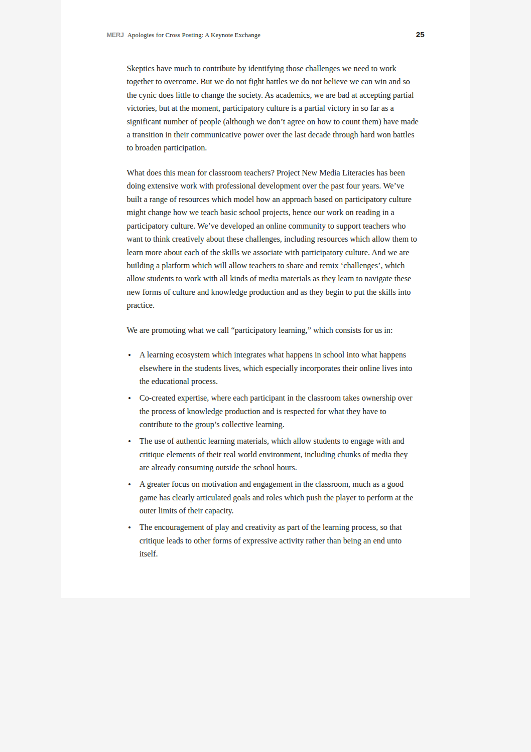MERJ Apologies for Cross Posting: A Keynote Exchange 25
Skeptics have much to contribute by identifying those challenges we need to work together to overcome. But we do not fight battles we do not believe we can win and so the cynic does little to change the society. As academics, we are bad at accepting partial victories, but at the moment, participatory culture is a partial victory in so far as a significant number of people (although we don’t agree on how to count them) have made a transition in their communicative power over the last decade through hard won battles to broaden participation.
What does this mean for classroom teachers? Project New Media Literacies has been doing extensive work with professional development over the past four years. We’ve built a range of resources which model how an approach based on participatory culture might change how we teach basic school projects, hence our work on reading in a participatory culture. We’ve developed an online community to support teachers who want to think creatively about these challenges, including resources which allow them to learn more about each of the skills we associate with participatory culture. And we are building a platform which will allow teachers to share and remix ‘challenges’, which allow students to work with all kinds of media materials as they learn to navigate these new forms of culture and knowledge production and as they begin to put the skills into practice.
We are promoting what we call “participatory learning,” which consists for us in:
A learning ecosystem which integrates what happens in school into what happens elsewhere in the students lives, which especially incorporates their online lives into the educational process.
Co-created expertise, where each participant in the classroom takes ownership over the process of knowledge production and is respected for what they have to contribute to the group’s collective learning.
The use of authentic learning materials, which allow students to engage with and critique elements of their real world environment, including chunks of media they are already consuming outside the school hours.
A greater focus on motivation and engagement in the classroom, much as a good game has clearly articulated goals and roles which push the player to perform at the outer limits of their capacity.
The encouragement of play and creativity as part of the learning process, so that critique leads to other forms of expressive activity rather than being an end unto itself.